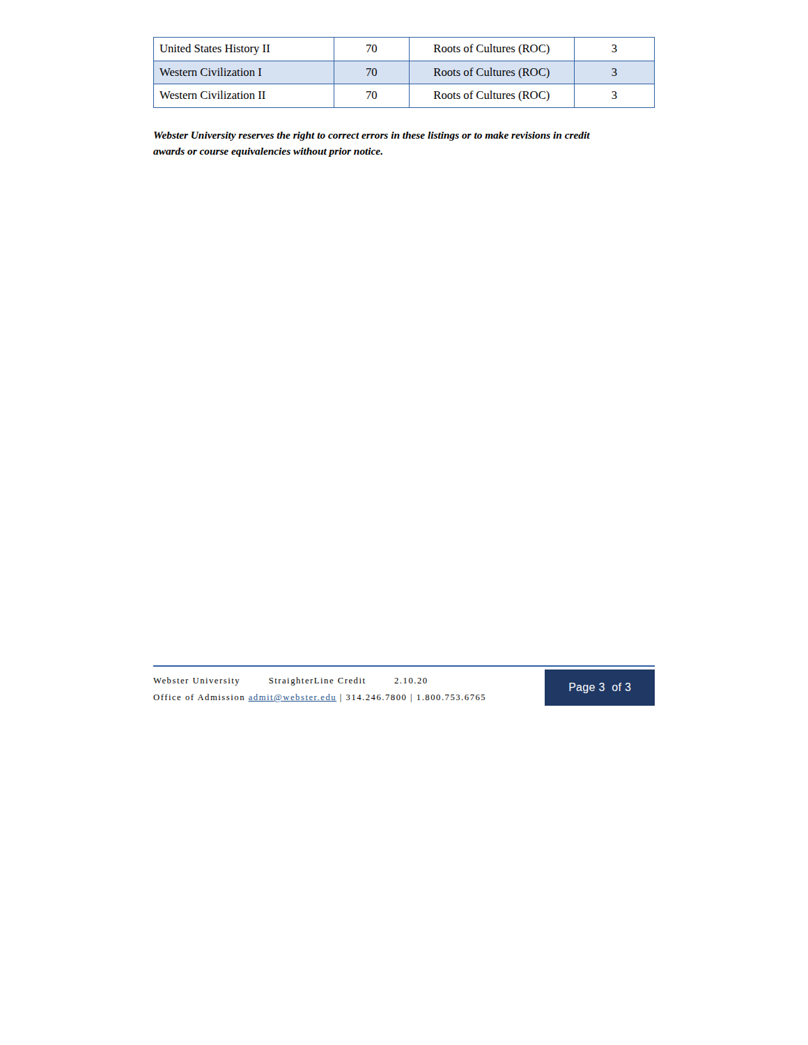| United States History II | 70 | Roots of Cultures (ROC) | 3 |
| Western Civilization I | 70 | Roots of Cultures (ROC) | 3 |
| Western Civilization II | 70 | Roots of Cultures (ROC) | 3 |
Webster University reserves the right to correct errors in these listings or to make revisions in credit awards or course equivalencies without prior notice.
Webster University StraighterLine Credit 2.10.20
Office of Admission admit@webster.edu | 314.246.7800 | 1.800.753.6765
Page 3 of 3